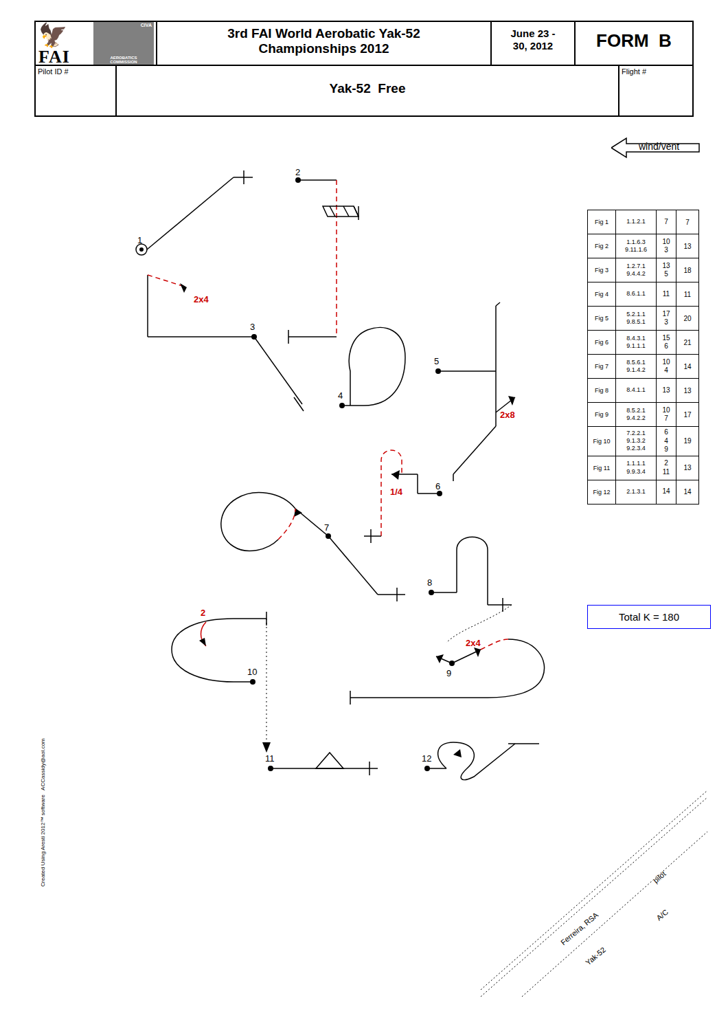🦅
FAI
CIVA
AEROBATICS
COMMISSION
3rd FAI World Aerobatic Yak-52
Championships 2012
June 23 -
30, 2012
FORM B
Pilot ID #
Yak-52 Free
Flight #
wind/vent
| Fig 1 | 1.1.2.1 | 7 | 7 |
| Fig 2 | 1.1.6.3 9.11.1.6 | 10 3 | 13 |
| Fig 3 | 1.2.7.1 9.4.4.2 | 13 5 | 18 |
| Fig 4 | 8.6.1.1 | 11 | 11 |
| Fig 5 | 5.2.1.1 9.8.5.1 | 17 3 | 20 |
| Fig 6 | 8.4.3.1 9.1.1.1 | 15 6 | 21 |
| Fig 7 | 8.5.6.1 9.1.4.2 | 10 4 | 14 |
| Fig 8 | 8.4.1.1 | 13 | 13 |
| Fig 9 | 8.5.2.1 9.4.2.2 | 10 7 | 17 |
| Fig 10 | 7.2.2.1 9.1.3.2 9.2.3.4 | 6 4 9 | 19 |
| Fig 11 | 1.1.1.1 9.9.3.4 | 2 11 | 13 |
| Fig 12 | 2.1.3.1 | 14 | 14 |
Total K = 180
1
2
3
4
5
6
7
8
9
10
11
12
2x4
2x8
1/4
2
2x4
Created Using Aresti 2012™ software ACCassidy@aol.com
pilot
A/C
Ferreira, RSA
Yak-52